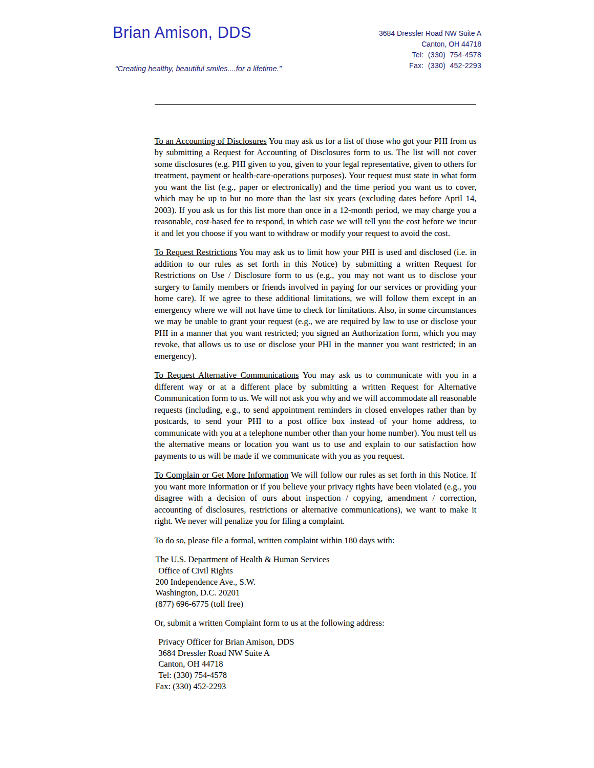Brian Amison, DDS
3684 Dressler Road NW Suite A
Canton, OH 44718
Tel: (330) 754-4578
Fax: (330) 452-2293
“Creating healthy, beautiful smiles....for a lifetime.”
To an Accounting of Disclosures You may ask us for a list of those who got your PHI from us by submitting a Request for Accounting of Disclosures form to us. The list will not cover some disclosures (e.g. PHI given to you, given to your legal representative, given to others for treatment, payment or health-care-operations purposes). Your request must state in what form you want the list (e.g., paper or electronically) and the time period you want us to cover, which may be up to but no more than the last six years (excluding dates before April 14, 2003). If you ask us for this list more than once in a 12-month period, we may charge you a reasonable, cost-based fee to respond, in which case we will tell you the cost before we incur it and let you choose if you want to withdraw or modify your request to avoid the cost.
To Request Restrictions You may ask us to limit how your PHI is used and disclosed (i.e. in addition to our rules as set forth in this Notice) by submitting a written Request for Restrictions on Use / Disclosure form to us (e.g., you may not want us to disclose your surgery to family members or friends involved in paying for our services or providing your home care). If we agree to these additional limitations, we will follow them except in an emergency where we will not have time to check for limitations. Also, in some circumstances we may be unable to grant your request (e.g., we are required by law to use or disclose your PHI in a manner that you want restricted; you signed an Authorization form, which you may revoke, that allows us to use or disclose your PHI in the manner you want restricted; in an emergency).
To Request Alternative Communications You may ask us to communicate with you in a different way or at a different place by submitting a written Request for Alternative Communication form to us. We will not ask you why and we will accommodate all reasonable requests (including, e.g., to send appointment reminders in closed envelopes rather than by postcards, to send your PHI to a post office box instead of your home address, to communicate with you at a telephone number other than your home number). You must tell us the alternative means or location you want us to use and explain to our satisfaction how payments to us will be made if we communicate with you as you request.
To Complain or Get More Information We will follow our rules as set forth in this Notice. If you want more information or if you believe your privacy rights have been violated (e.g., you disagree with a decision of ours about inspection / copying, amendment / correction, accounting of disclosures, restrictions or alternative communications), we want to make it right. We never will penalize you for filing a complaint.
To do so, please file a formal, written complaint within 180 days with:
The U.S. Department of Health & Human Services
Office of Civil Rights
200 Independence Ave., S.W.
Washington, D.C. 20201
(877) 696-6775 (toll free)
Or, submit a written Complaint form to us at the following address:
Privacy Officer for Brian Amison, DDS
3684 Dressler Road NW Suite A
Canton, OH 44718
Tel: (330) 754-4578
Fax: (330) 452-2293